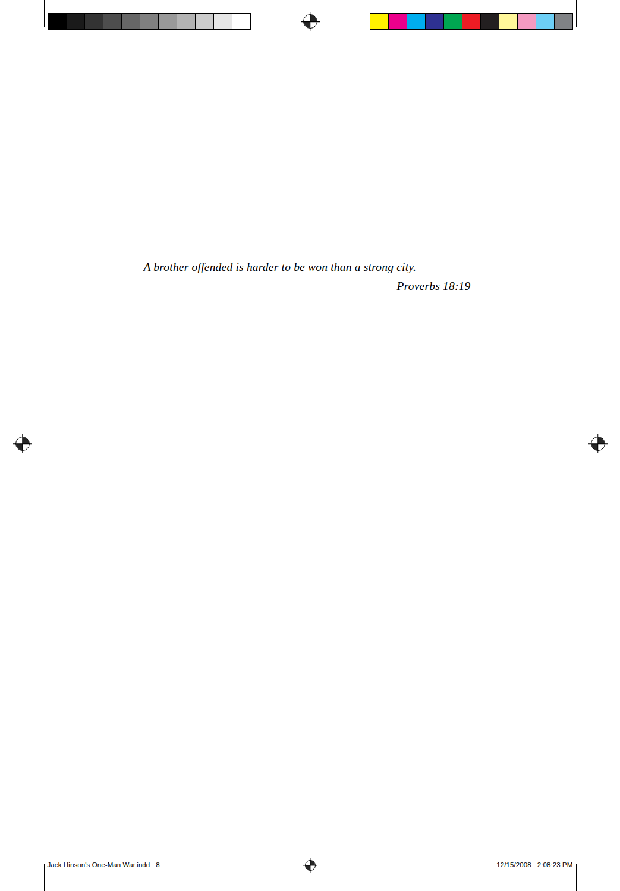A brother offended is harder to be won than a strong city.
—Proverbs 18:19
Jack Hinson's One-Man War.indd 8 12/15/2008 2:08:23 PM